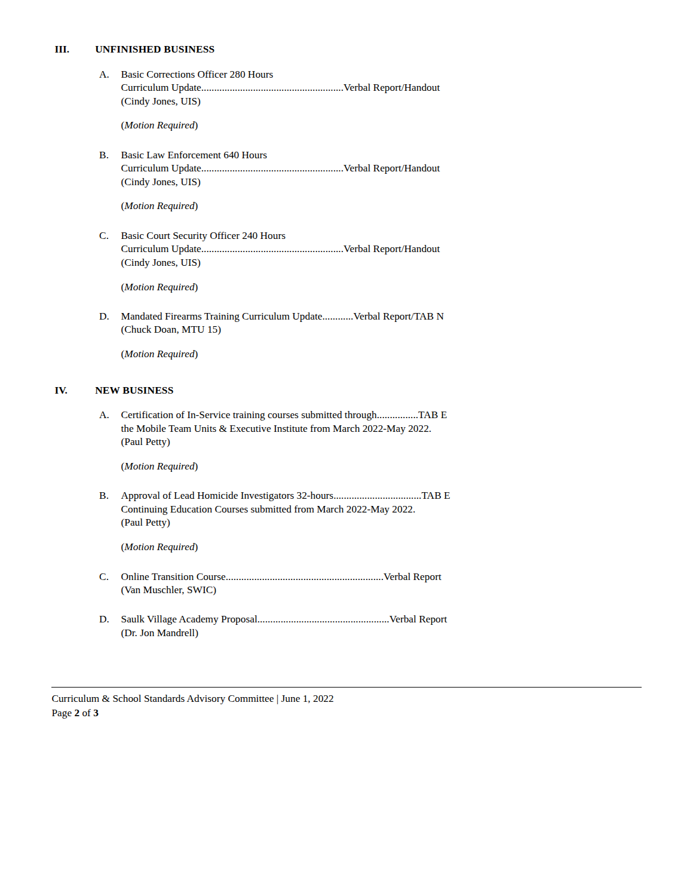III. UNFINISHED BUSINESS
A. Basic Corrections Officer 280 Hours Curriculum Update....................................................... Verbal Report/Handout (Cindy Jones, UIS) (Motion Required)
B. Basic Law Enforcement 640 Hours Curriculum Update....................................................... Verbal Report/Handout (Cindy Jones, UIS) (Motion Required)
C. Basic Court Security Officer 240 Hours Curriculum Update....................................................... Verbal Report/Handout (Cindy Jones, UIS) (Motion Required)
D. Mandated Firearms Training Curriculum Update............ Verbal Report/TAB N (Chuck Doan, MTU 15) (Motion Required)
IV. NEW BUSINESS
A. Certification of In-Service training courses submitted through................ TAB E the Mobile Team Units & Executive Institute from March 2022-May 2022. (Paul Petty) (Motion Required)
B. Approval of Lead Homicide Investigators 32-hours.................................. TAB E Continuing Education Courses submitted from March 2022-May 2022. (Paul Petty) (Motion Required)
C. Online Transition Course............................................................. Verbal Report (Van Muschler, SWIC)
D. Saulk Village Academy Proposal................................................... Verbal Report (Dr. Jon Mandrell)
Curriculum & School Standards Advisory Committee | June 1, 2022
Page 2 of 3